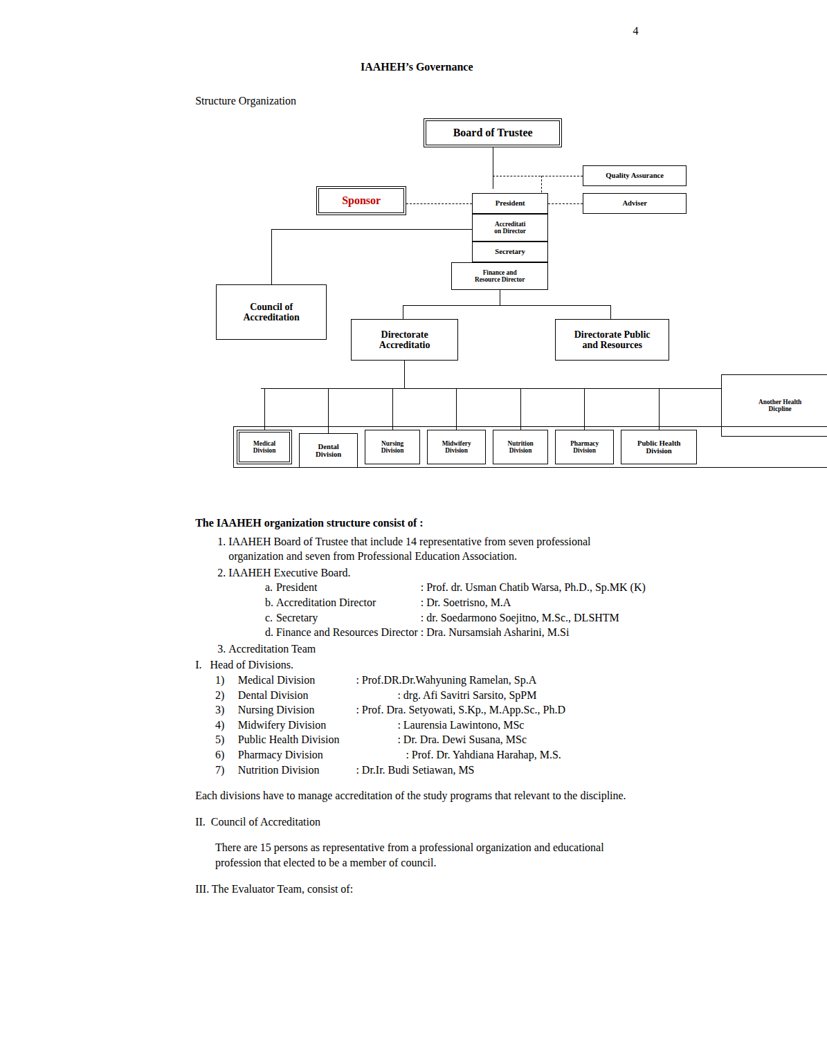4
IAAHEH’s Governance
Structure Organization
Board of Trustee
Quality Assurance
President
Adviser
Sponsor
Accreditati
on Director
Secretary
Finance and
Resource Director
Council of
Accreditation
Directorate
Accreditatio
Directorate Public
and Resources
Another Health
Dicpline
Medical
Division
Dental
Division
Nursing
Division
Midwifery
Division
Nutrition
Division
Pharmacy
Division
Public Health
Division
The IAAHEH organization structure consist of :
IAAHEH Board of Trustee that include 14 representative from seven professional organization and seven from Professional Education Association.
IAAHEH Executive Board.
| a. | President | : Prof. dr. Usman Chatib Warsa, Ph.D., Sp.MK (K) |
| b. | Accreditation Director | : Dr. Soetrisno, M.A |
| c. | Secretary | : dr. Soedarmono Soejitno, M.Sc., DLSHTM |
| d. | Finance and Resources Director | : Dra. Nursamsiah Asharini, M.Si |
Accreditation Team
I. Head of Divisions.
| 1) | Medical Division | : Prof.DR.Dr.Wahyuning Ramelan, Sp.A |
| 2) | Dental Division | : drg. Afi Savitri Sarsito, SpPM |
| 3) | Nursing Division | : Prof. Dra. Setyowati, S.Kp., M.App.Sc., Ph.D |
| 4) | Midwifery Division | : Laurensia Lawintono, MSc |
| 5) | Public Health Division | : Dr. Dra. Dewi Susana, MSc |
| 6) | Pharmacy Division | : Prof. Dr. Yahdiana Harahap, M.S. |
| 7) | Nutrition Division | : Dr.Ir. Budi Setiawan, MS |
Each divisions have to manage accreditation of the study programs that relevant to the discipline.
II. Council of Accreditation
There are 15 persons as representative from a professional organization and educational profession that elected to be a member of council.
III. The Evaluator Team, consist of: